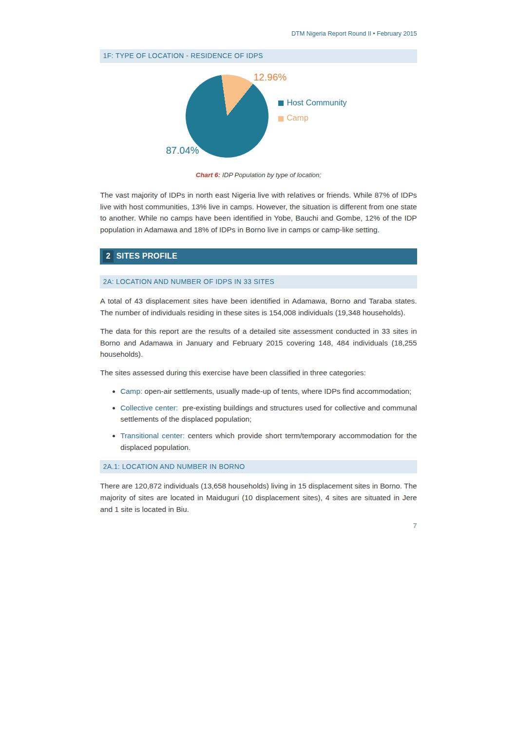DTM Nigeria Report Round II • February 2015
1F: TYPE OF LOCATION - RESIDENCE OF IDPS
12.96%
87.04%
Host Community
Camp
Chart 6: IDP Population by type of location;
The vast majority of IDPs in north east Nigeria live with relatives or friends. While 87% of IDPs live with host communities, 13% live in camps. However, the situation is different from one state to another. While no camps have been identified in Yobe, Bauchi and Gombe, 12% of the IDP population in Adamawa and 18% of IDPs in Borno live in camps or camp-like setting.
2 SITES PROFILE
2A: LOCATION AND NUMBER OF IDPS IN 33 SITES
A total of 43 displacement sites have been identified in Adamawa, Borno and Taraba states. The number of individuals residing in these sites is 154,008 individuals (19,348 households).
The data for this report are the results of a detailed site assessment conducted in 33 sites in Borno and Adamawa in January and February 2015 covering 148, 484 individuals (18,255 households).
The sites assessed during this exercise have been classified in three categories:
Camp: open-air settlements, usually made-up of tents, where IDPs find accommodation;
Collective center: pre-existing buildings and structures used for collective and communal settlements of the displaced population;
Transitional center: centers which provide short term/temporary accommodation for the displaced population.
2A.1: LOCATION AND NUMBER IN BORNO
There are 120,872 individuals (13,658 households) living in 15 displacement sites in Borno. The majority of sites are located in Maiduguri (10 displacement sites), 4 sites are situated in Jere and 1 site is located in Biu.
7